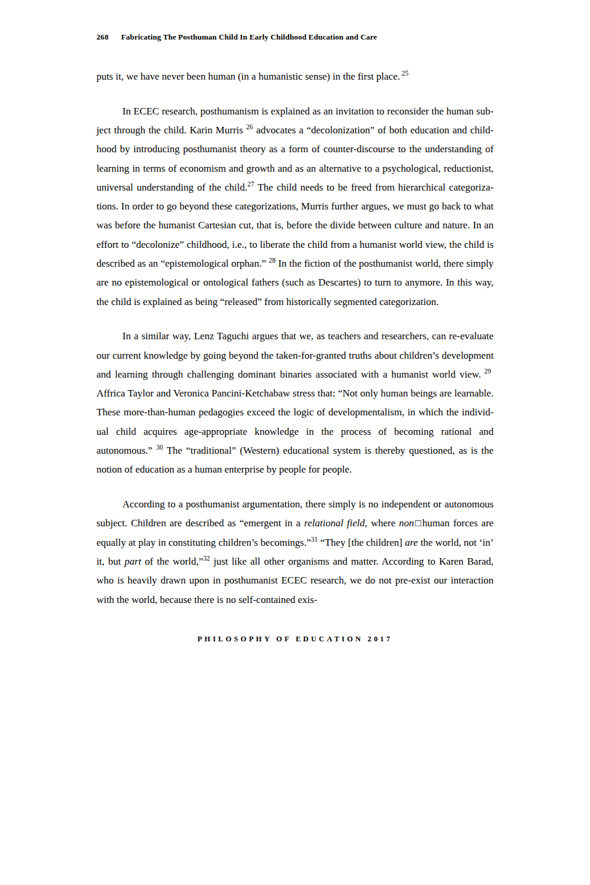268 Fabricating The Posthuman Child In Early Childhood Education and Care
puts it, we have never been human (in a humanistic sense) in the first place. 25
In ECEC research, posthumanism is explained as an invitation to reconsider the human subject through the child. Karin Murris 26 advocates a “decolonization” of both education and childhood by introducing posthumanist theory as a form of counter-discourse to the understanding of learning in terms of economism and growth and as an alternative to a psychological, reductionist, universal understanding of the child.27 The child needs to be freed from hierarchical categorizations. In order to go beyond these categorizations, Murris further argues, we must go back to what was before the humanist Cartesian cut, that is, before the divide between culture and nature. In an effort to “decolonize” childhood, i.e., to liberate the child from a humanist world view, the child is described as an “epistemological orphan.” 28 In the fiction of the posthumanist world, there simply are no epistemological or ontological fathers (such as Descartes) to turn to anymore. In this way, the child is explained as being “released” from historically segmented categorization.
In a similar way, Lenz Taguchi argues that we, as teachers and researchers, can re-evaluate our current knowledge by going beyond the taken-for-granted truths about children’s development and learning through challenging dominant binaries associated with a humanist world view. 29 Affrica Taylor and Veronica Pancini-Ketchabaw stress that: “Not only human beings are learnable. These more-than-human pedagogies exceed the logic of developmentalism, in which the individual child acquires age-appropriate knowledge in the process of becoming rational and autonomous.” 30 The “traditional” (Western) educational system is thereby questioned, as is the notion of education as a human enterprise by people for people.
According to a posthumanist argumentation, there simply is no independent or autonomous subject. Children are described as “emergent in a relational field, where non□human forces are equally at play in constituting children’s becomings.”31 “They [the children] are the world, not ‘in’ it, but part of the world,”32 just like all other organisms and matter. According to Karen Barad, who is heavily drawn upon in posthumanist ECEC research, we do not pre-exist our interaction with the world, because there is no self-contained exis-
Philosophy of Education 2017